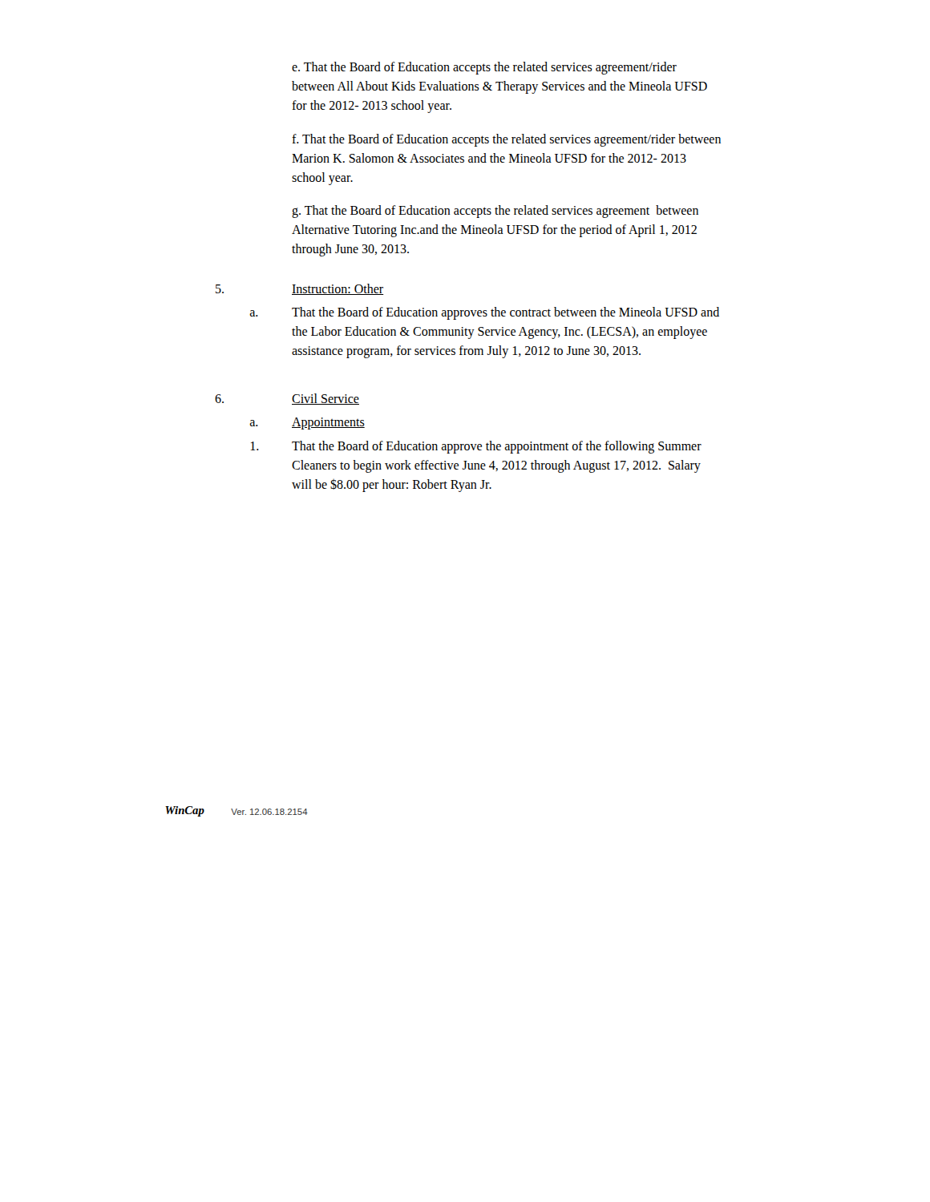e. That the Board of Education accepts the related services agreement/rider between All About Kids Evaluations & Therapy Services and the Mineola UFSD for the 2012- 2013 school year.
f. That the Board of Education accepts the related services agreement/rider between Marion K. Salomon & Associates and the Mineola UFSD for the 2012- 2013 school year.
g. That the Board of Education accepts the related services agreement between Alternative Tutoring Inc.and the Mineola UFSD for the period of April 1, 2012 through June 30, 2013.
5. Instruction: Other
a. That the Board of Education approves the contract between the Mineola UFSD and the Labor Education & Community Service Agency, Inc. (LECSA), an employee assistance program, for services from July 1, 2012 to June 30, 2013.
6. Civil Service
a. Appointments
1. That the Board of Education approve the appointment of the following Summer Cleaners to begin work effective June 4, 2012 through August 17, 2012. Salary will be $8.00 per hour: Robert Ryan Jr.
WinCap Ver. 12.06.18.2154